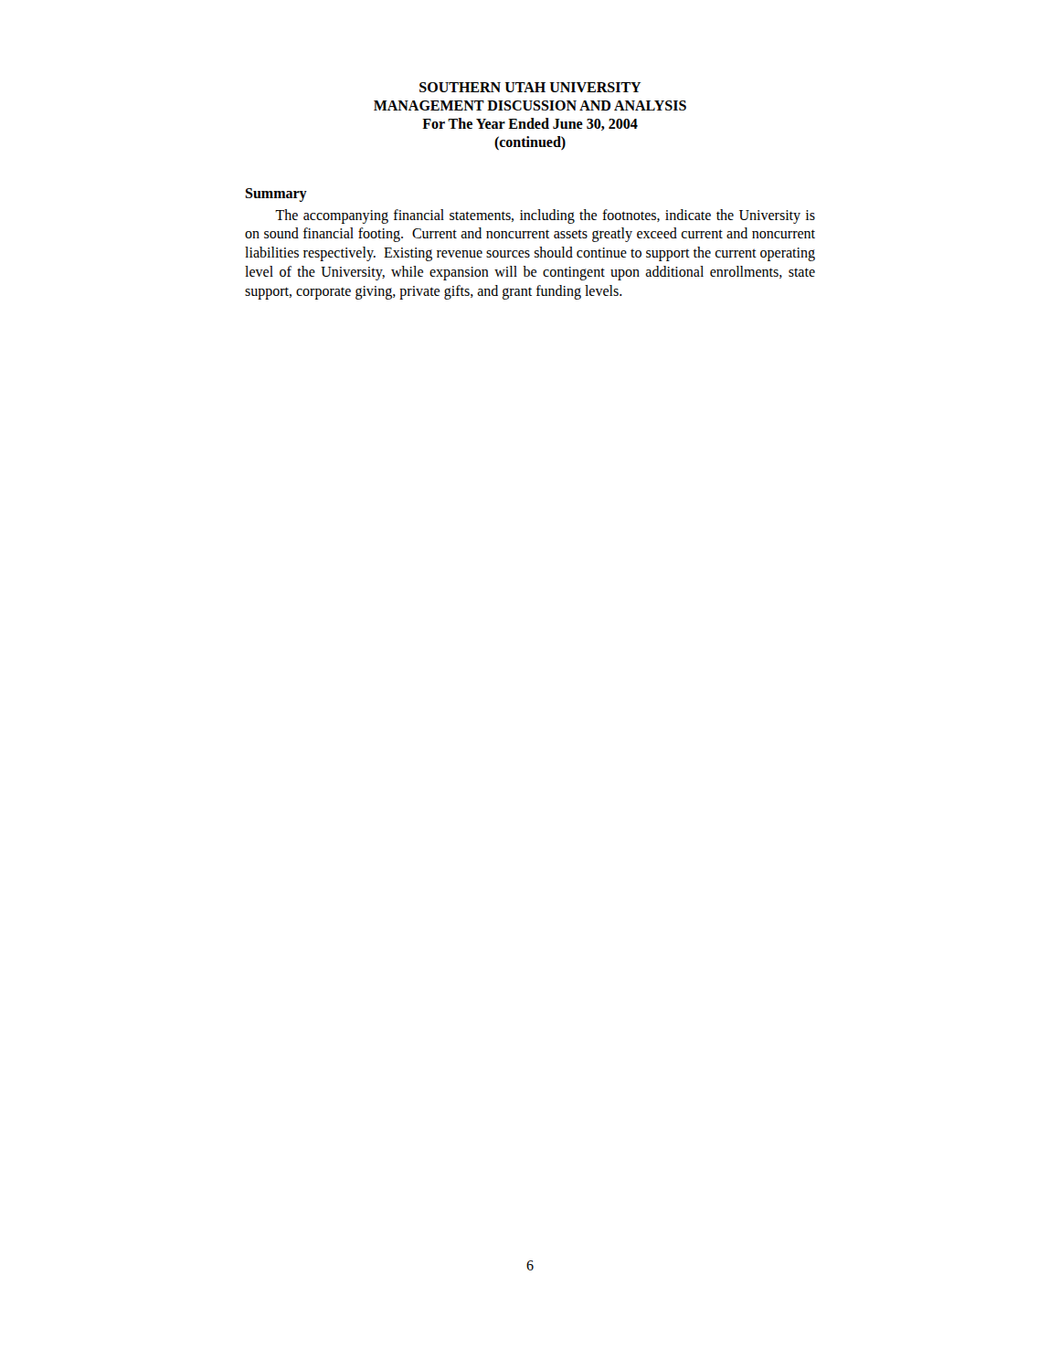SOUTHERN UTAH UNIVERSITY
MANAGEMENT DISCUSSION AND ANALYSIS
For The Year Ended June 30, 2004
(continued)
Summary
The accompanying financial statements, including the footnotes, indicate the University is on sound financial footing. Current and noncurrent assets greatly exceed current and noncurrent liabilities respectively. Existing revenue sources should continue to support the current operating level of the University, while expansion will be contingent upon additional enrollments, state support, corporate giving, private gifts, and grant funding levels.
6